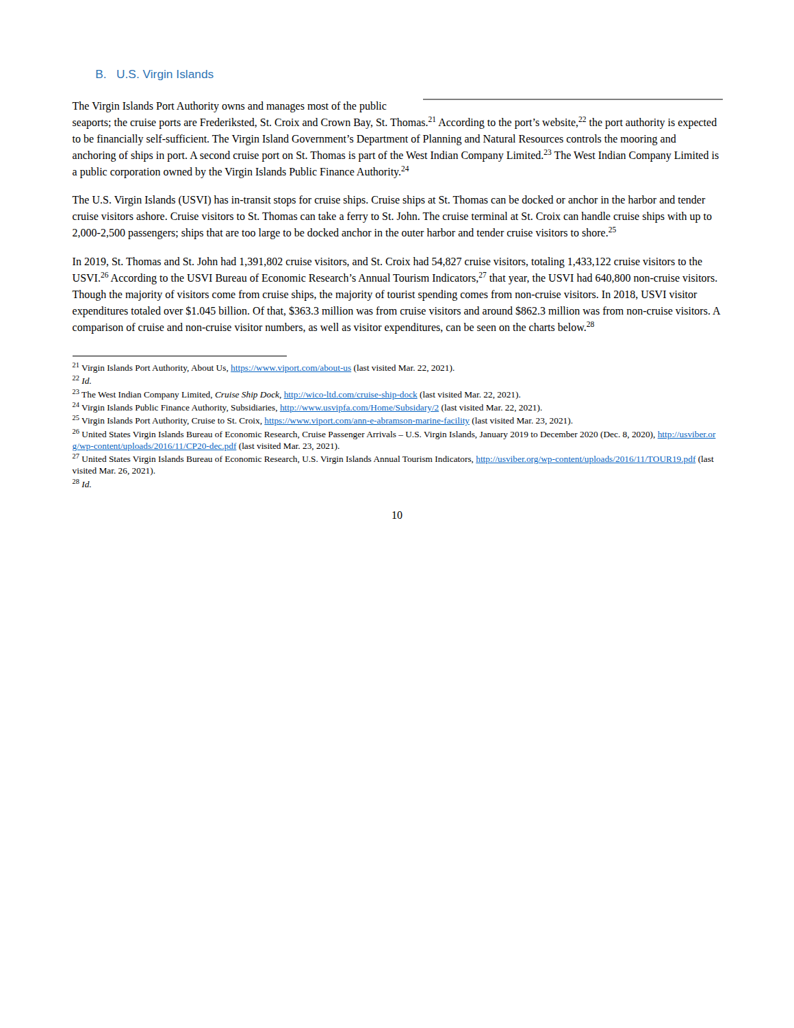B. U.S. Virgin Islands
The Virgin Islands Port Authority owns and manages most of the public seaports; the cruise ports are Frederiksted, St. Croix and Crown Bay, St. Thomas.21 According to the port’s website,22 the port authority is expected to be financially self-sufficient. The Virgin Island Government’s Department of Planning and Natural Resources controls the mooring and anchoring of ships in port. A second cruise port on St. Thomas is part of the West Indian Company Limited.23 The West Indian Company Limited is a public corporation owned by the Virgin Islands Public Finance Authority.24
The U.S. Virgin Islands (USVI) has in-transit stops for cruise ships. Cruise ships at St. Thomas can be docked or anchor in the harbor and tender cruise visitors ashore. Cruise visitors to St. Thomas can take a ferry to St. John. The cruise terminal at St. Croix can handle cruise ships with up to 2,000-2,500 passengers; ships that are too large to be docked anchor in the outer harbor and tender cruise visitors to shore.25
In 2019, St. Thomas and St. John had 1,391,802 cruise visitors, and St. Croix had 54,827 cruise visitors, totaling 1,433,122 cruise visitors to the USVI.26 According to the USVI Bureau of Economic Research’s Annual Tourism Indicators,27 that year, the USVI had 640,800 non-cruise visitors. Though the majority of visitors come from cruise ships, the majority of tourist spending comes from non-cruise visitors. In 2018, USVI visitor expenditures totaled over $1.045 billion. Of that, $363.3 million was from cruise visitors and around $862.3 million was from non-cruise visitors. A comparison of cruise and non-cruise visitor numbers, as well as visitor expenditures, can be seen on the charts below.28
21 Virgin Islands Port Authority, About Us, https://www.viport.com/about-us (last visited Mar. 22, 2021).
22 Id.
23 The West Indian Company Limited, Cruise Ship Dock, http://wico-ltd.com/cruise-ship-dock (last visited Mar. 22, 2021).
24 Virgin Islands Public Finance Authority, Subsidiaries, http://www.usvipfa.com/Home/Subsidary/2 (last visited Mar. 22, 2021).
25 Virgin Islands Port Authority, Cruise to St. Croix, https://www.viport.com/ann-e-abramson-marine-facility (last visited Mar. 23, 2021).
26 United States Virgin Islands Bureau of Economic Research, Cruise Passenger Arrivals – U.S. Virgin Islands, January 2019 to December 2020 (Dec. 8, 2020), http://usviber.org/wp-content/uploads/2016/11/CP20-dec.pdf (last visited Mar. 23, 2021).
27 United States Virgin Islands Bureau of Economic Research, U.S. Virgin Islands Annual Tourism Indicators, http://usviber.org/wp-content/uploads/2016/11/TOUR19.pdf (last visited Mar. 26, 2021).
28 Id.
10